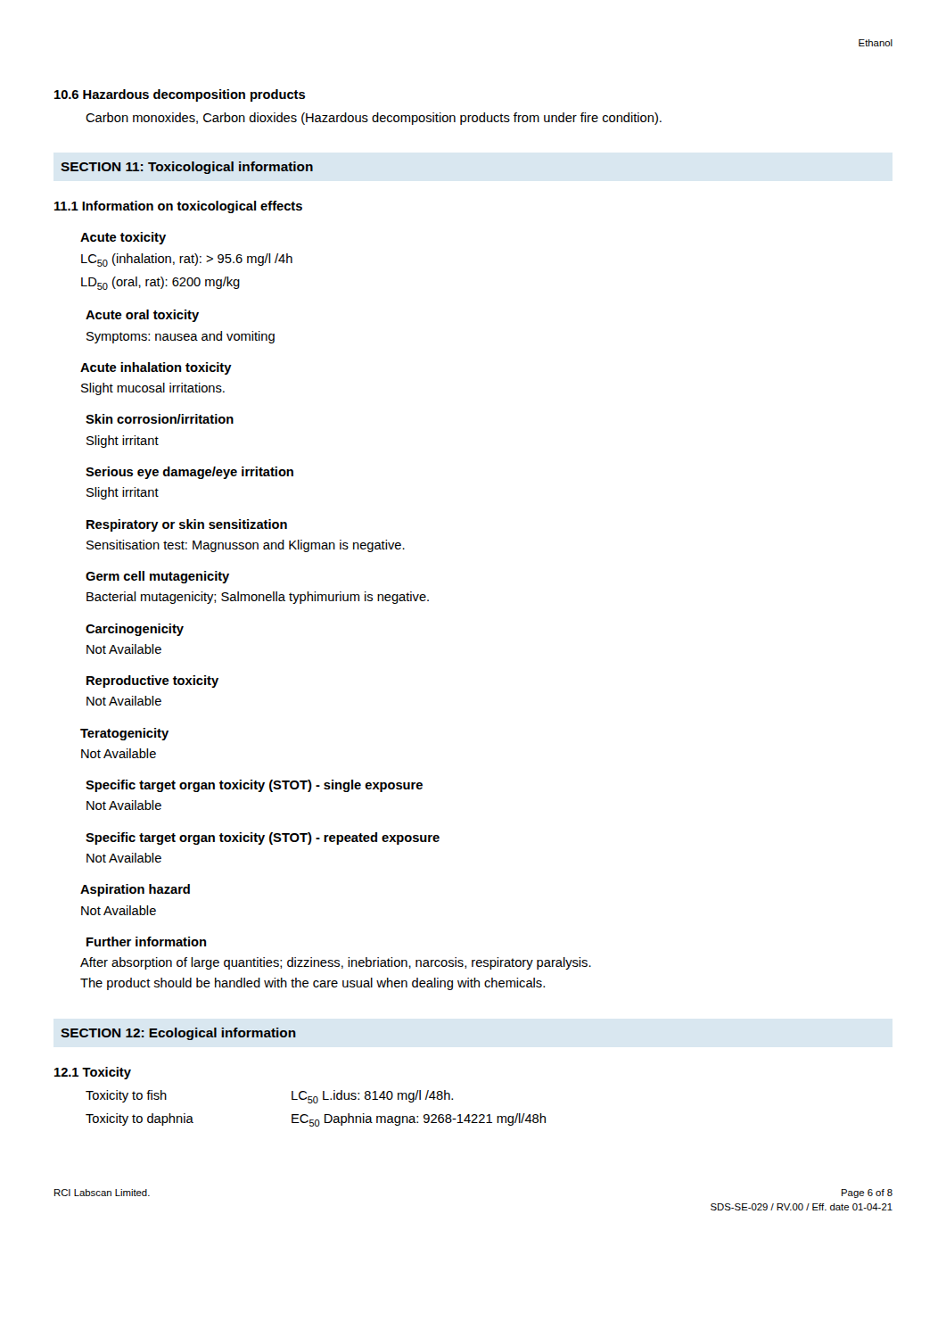Ethanol
10.6 Hazardous decomposition products
Carbon monoxides, Carbon dioxides (Hazardous decomposition products from under fire condition).
SECTION 11: Toxicological information
11.1 Information on toxicological effects
Acute toxicity
LC50 (inhalation, rat): > 95.6 mg/l /4h
LD50 (oral, rat): 6200 mg/kg
Acute oral toxicity
Symptoms: nausea and vomiting
Acute inhalation toxicity
Slight mucosal irritations.
Skin corrosion/irritation
Slight irritant
Serious eye damage/eye irritation
Slight irritant
Respiratory or skin sensitization
Sensitisation test: Magnusson and Kligman is negative.
Germ cell mutagenicity
Bacterial mutagenicity; Salmonella typhimurium is negative.
Carcinogenicity
Not Available
Reproductive toxicity
Not Available
Teratogenicity
Not Available
Specific target organ toxicity (STOT) - single exposure
Not Available
Specific target organ toxicity (STOT) - repeated exposure
Not Available
Aspiration hazard
Not Available
Further information
After absorption of large quantities; dizziness, inebriation, narcosis, respiratory paralysis.
The product should be handled with the care usual when dealing with chemicals.
SECTION 12: Ecological information
12.1 Toxicity
| Toxicity to fish | LC 50 L.idus: 8140 mg/l /48h. |
| Toxicity to daphnia | EC 50 Daphnia magna: 9268-14221 mg/l/48h |
RCI Labscan Limited.
Page 6 of 8
SDS-SE-029 / RV.00 / Eff. date 01-04-21